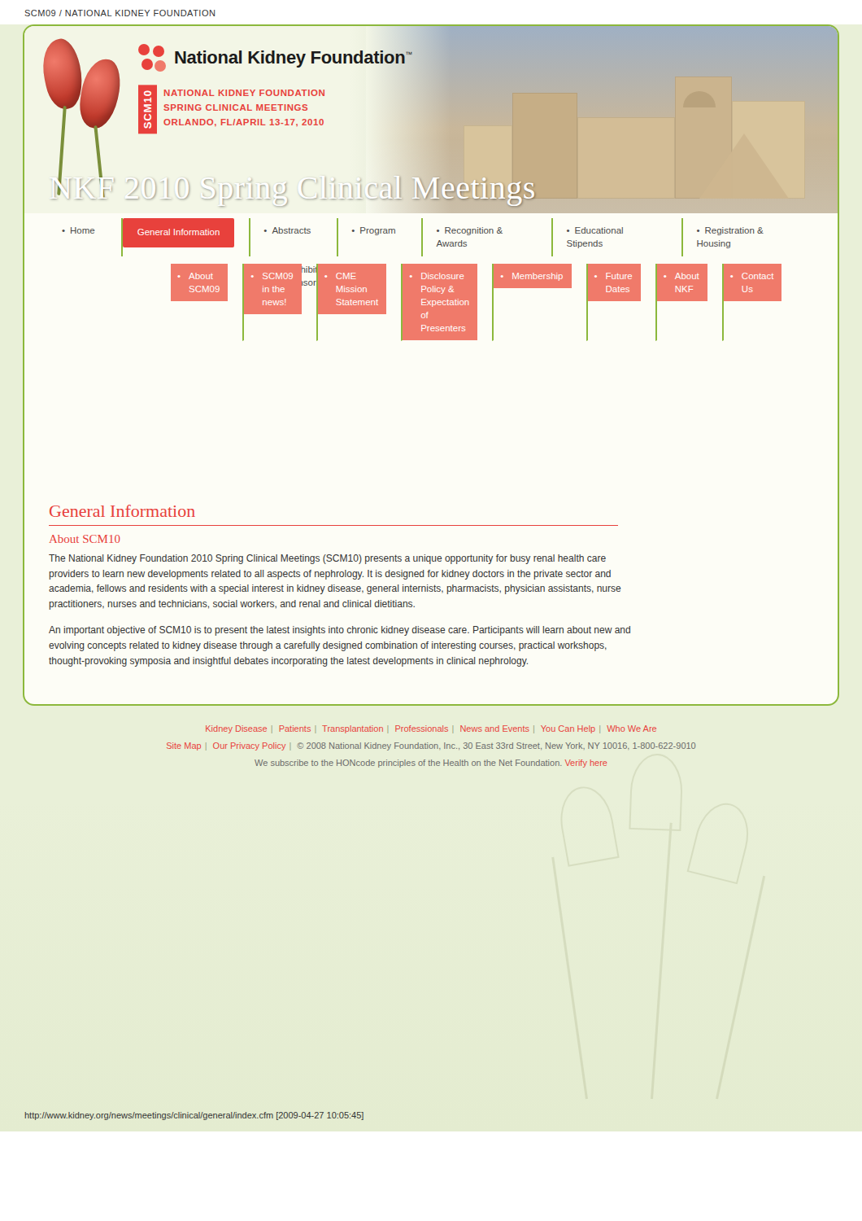SCM09 / NATIONAL KIDNEY FOUNDATION
National Kidney Foundation™
SCM10
NATIONAL KIDNEY FOUNDATION
SPRING CLINICAL MEETINGS
ORLANDO, FL/APRIL 13-17, 2010
NKF 2010 Spring Clinical Meetings
Home
General Information
Abstracts
Program
Recognition & Awards
Educational Stipends
Registration & Housing
Exhibits & Sponsorships
About SCM09
SCM09 in the news!
CME Mission Statement
Disclosure Policy & Expectation of Presenters
Membership
Future Dates
About NKF
Contact Us
General Information
About SCM10
The National Kidney Foundation 2010 Spring Clinical Meetings (SCM10) presents a unique opportunity for busy renal health care providers to learn new developments related to all aspects of nephrology. It is designed for kidney doctors in the private sector and academia, fellows and residents with a special interest in kidney disease, general internists, pharmacists, physician assistants, nurse practitioners, nurses and technicians, social workers, and renal and clinical dietitians.
An important objective of SCM10 is to present the latest insights into chronic kidney disease care. Participants will learn about new and evolving concepts related to kidney disease through a carefully designed combination of interesting courses, practical workshops, thought-provoking symposia and insightful debates incorporating the latest developments in clinical nephrology.
Kidney Disease| Patients| Transplantation| Professionals| News and Events| You Can Help| Who We Are
Site Map| Our Privacy Policy| © 2008 National Kidney Foundation, Inc., 30 East 33rd Street, New York, NY 10016, 1-800-622-9010
We subscribe to the HONcode principles of the Health on the Net Foundation. Verify here
http://www.kidney.org/news/meetings/clinical/general/index.cfm [2009-04-27 10:05:45]